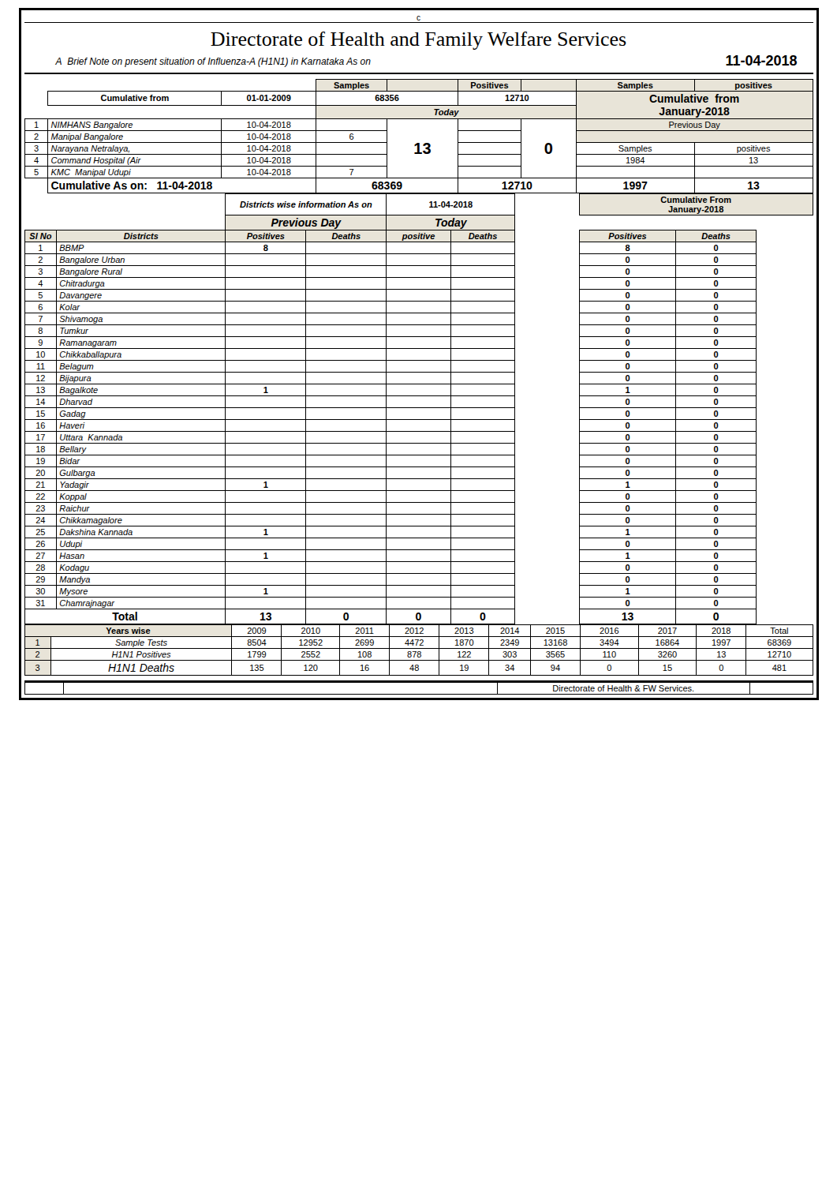c
Directorate of Health and Family Welfare Services
A Brief Note on present situation of Influenza-A (H1N1) in Karnataka As on
11-04-2018
| | | | Samples | | Positives | | Samples | positives |
| | Cumulative from | 01-01-2009 | 68356 | 12710 | Cumulative from January-2018 |
| | | | Today |
| 1 | NIMHANS Bangalore | 10-04-2018 | | 13 | | 0 | Previous Day |
| 2 | Manipal Bangalore | 10-04-2018 | 6 | | |
| 3 | Narayana Netralaya, | 10-04-2018 | | | Samples | positives |
| 4 | Command Hospital (Air | 10-04-2018 | | | 1984 | 13 |
| 5 | KMC Manipal Udupi | 10-04-2018 | 7 | | | |
| | Cumulative As on: 11-04-2018 | 68369 | 12710 | 1997 | 13 |
| | Districts wise information As on | 11-04-2018 | | Cumulative From January-2018 |
| | Previous Day | Today | | |
| Sl No | Districts | Positives | Deaths | positive | Deaths | | Positives | Deaths | |
| 1 | BBMP | 8 | | | | | 8 | 0 | |
| 2 | Bangalore Urban | | | | | 0 | 0 |
| 3 | Bangalore Rural | | | | | 0 | 0 |
| 4 | Chitradurga | | | | | 0 | 0 |
| 5 | Davangere | | | | | 0 | 0 |
| 6 | Kolar | | | | | 0 | 0 |
| 7 | Shivamoga | | | | | 0 | 0 |
| 8 | Tumkur | | | | | 0 | 0 |
| 9 | Ramanagaram | | | | | 0 | 0 |
| 10 | Chikkaballapura | | | | | 0 | 0 |
| 11 | Belagum | | | | | 0 | 0 |
| 12 | Bijapura | | | | | 0 | 0 |
| 13 | Bagalkote | 1 | | | | 1 | 0 |
| 14 | Dharvad | | | | | 0 | 0 |
| 15 | Gadag | | | | | 0 | 0 |
| 16 | Haveri | | | | | 0 | 0 |
| 17 | Uttara Kannada | | | | | 0 | 0 |
| 18 | Bellary | | | | | 0 | 0 |
| 19 | Bidar | | | | | 0 | 0 |
| 20 | Gulbarga | | | | | 0 | 0 |
| 21 | Yadagir | 1 | | | | 1 | 0 |
| 22 | Koppal | | | | | 0 | 0 |
| 23 | Raichur | | | | | 0 | 0 |
| 24 | Chikkamagalore | | | | | 0 | 0 |
| 25 | Dakshina Kannada | 1 | | | | 1 | 0 |
| 26 | Udupi | | | | | 0 | 0 |
| 27 | Hasan | 1 | | | | 1 | 0 |
| 28 | Kodagu | | | | | 0 | 0 |
| 29 | Mandya | | | | | 0 | 0 |
| 30 | Mysore | 1 | | | | 1 | 0 |
| 31 | Chamrajnagar | | | | | 0 | 0 |
| Total | 13 | 0 | 0 | 0 | | 13 | 0 | |
| Years wise | 2009 | 2010 | 2011 | 2012 | 2013 | 2014 | 2015 | 2016 | 2017 | 2018 | Total |
| 1 | Sample Tests | 8504 | 12952 | 2699 | 4472 | 1870 | 2349 | 13168 | 3494 | 16864 | 1997 | 68369 |
| 2 | H1N1 Positives | 1799 | 2552 | 108 | 878 | 122 | 303 | 3565 | 110 | 3260 | 13 | 12710 |
| 3 | H1N1 Deaths | 135 | 120 | 16 | 48 | 19 | 34 | 94 | 0 | 15 | 0 | 481 |
| | | Directorate of Health & FW Services. | |